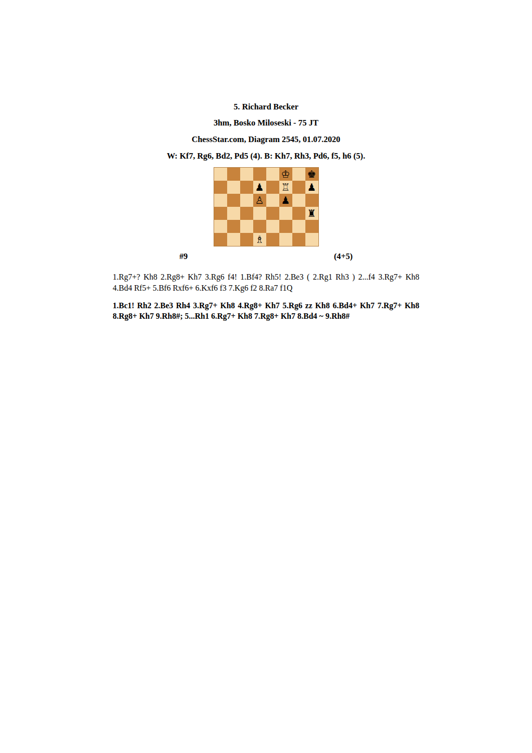5. Richard Becker
3hm, Bosko Miloseski - 75 JT
ChessStar.com, Diagram 2545, 01.07.2020
W: Kf7, Rg6, Bd2, Pd5 (4). B: Kh7, Rh3, Pd6, f5, h6 (5).
| | | | | | ♔ | | ♚ |
| | | | ♟ | | ♖ | | ♟ |
| | | | ♙ | | ♟ | | |
| | | | | | | | ♜ |
| | | | ♗ | | | | |
#9 (4+5)
1.Rg7+? Kh8 2.Rg8+ Kh7 3.Rg6 f4! 1.Bf4? Rh5! 2.Be3 ( 2.Rg1 Rh3 ) 2...f4 3.Rg7+ Kh8 4.Bd4 Rf5+ 5.Bf6 Rxf6+ 6.Kxf6 f3 7.Kg6 f2 8.Ra7 f1Q
1.Bc1! Rh2 2.Be3 Rh4 3.Rg7+ Kh8 4.Rg8+ Kh7 5.Rg6 zz Kh8 6.Bd4+ Kh7 7.Rg7+ Kh8 8.Rg8+ Kh7 9.Rh8#; 5...Rh1 6.Rg7+ Kh8 7.Rg8+ Kh7 8.Bd4 ~ 9.Rh8#